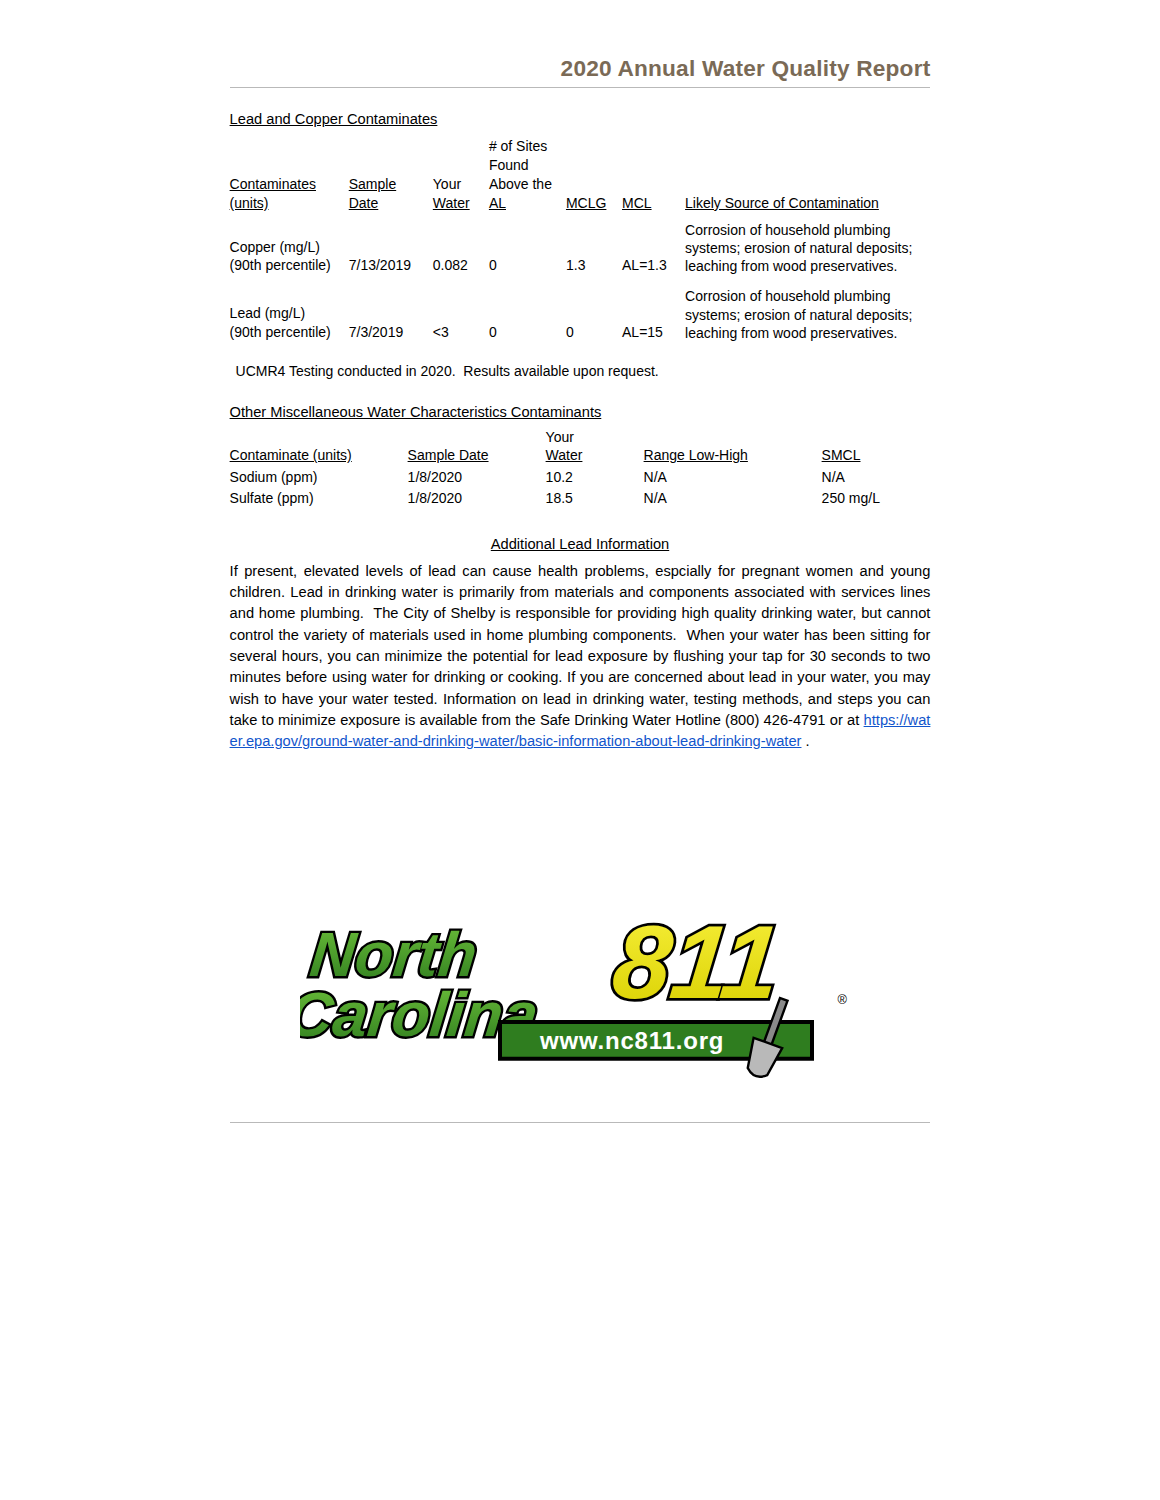2020 Annual Water Quality Report
Lead and Copper Contaminates
| Contaminates (units) | Sample Date | Your Water | # of Sites Found Above the AL | MCLG | MCL | Likely Source of Contamination |
| --- | --- | --- | --- | --- | --- | --- |
| Copper (mg/L) (90th percentile) | 7/13/2019 | 0.082 | 0 | 1.3 | AL=1.3 | Corrosion of household plumbing systems; erosion of natural deposits; leaching from wood preservatives. |
| Lead (mg/L) (90th percentile) | 7/3/2019 | <3 | 0 | 0 | AL=15 | Corrosion of household plumbing systems; erosion of natural deposits; leaching from wood preservatives. |
UCMR4 Testing conducted in 2020. Results available upon request.
Other Miscellaneous Water Characteristics Contaminants
| Contaminate (units) | Sample Date | Your Water | Range Low-High | SMCL |
| --- | --- | --- | --- | --- |
| Sodium (ppm) | 1/8/2020 | 10.2 | N/A | N/A |
| Sulfate (ppm) | 1/8/2020 | 18.5 | N/A | 250 mg/L |
Additional Lead Information
If present, elevated levels of lead can cause health problems, espcially for pregnant women and young children. Lead in drinking water is primarily from materials and components associated with services lines and home plumbing. The City of Shelby is responsible for providing high quality drinking water, but cannot control the variety of materials used in home plumbing components. When your water has been sitting for several hours, you can minimize the potential for lead exposure by flushing your tap for 30 seconds to two minutes before using water for drinking or cooking. If you are concerned about lead in your water, you may wish to have your water tested. Information on lead in drinking water, testing methods, and steps you can take to minimize exposure is available from the Safe Drinking Water Hotline (800) 426-4791 or at https://water.epa.gov/ground-water-and-drinking-water/basic-information-about-lead-drinking-water .
North Carolina 811 ® www.nc811.org